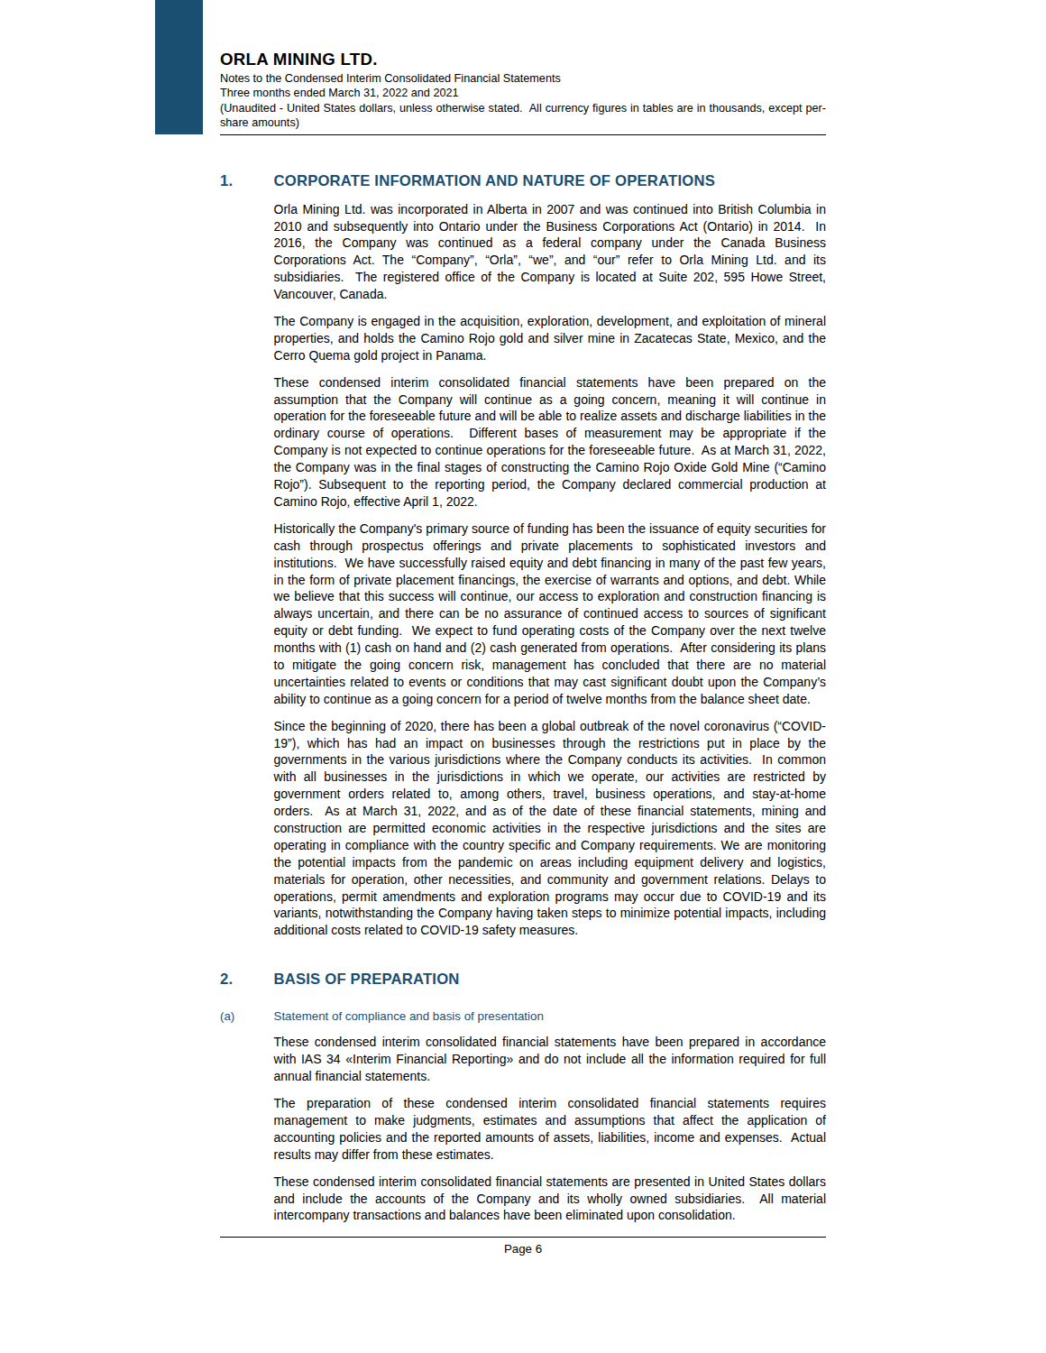ORLA MINING LTD.
Notes to the Condensed Interim Consolidated Financial Statements
Three months ended March 31, 2022 and 2021
(Unaudited - United States dollars, unless otherwise stated. All currency figures in tables are in thousands, except per-share amounts)
1. CORPORATE INFORMATION AND NATURE OF OPERATIONS
Orla Mining Ltd. was incorporated in Alberta in 2007 and was continued into British Columbia in 2010 and subsequently into Ontario under the Business Corporations Act (Ontario) in 2014. In 2016, the Company was continued as a federal company under the Canada Business Corporations Act. The “Company”, “Orla”, “we”, and “our” refer to Orla Mining Ltd. and its subsidiaries. The registered office of the Company is located at Suite 202, 595 Howe Street, Vancouver, Canada.
The Company is engaged in the acquisition, exploration, development, and exploitation of mineral properties, and holds the Camino Rojo gold and silver mine in Zacatecas State, Mexico, and the Cerro Quema gold project in Panama.
These condensed interim consolidated financial statements have been prepared on the assumption that the Company will continue as a going concern, meaning it will continue in operation for the foreseeable future and will be able to realize assets and discharge liabilities in the ordinary course of operations. Different bases of measurement may be appropriate if the Company is not expected to continue operations for the foreseeable future. As at March 31, 2022, the Company was in the final stages of constructing the Camino Rojo Oxide Gold Mine (“Camino Rojo”). Subsequent to the reporting period, the Company declared commercial production at Camino Rojo, effective April 1, 2022.
Historically the Company's primary source of funding has been the issuance of equity securities for cash through prospectus offerings and private placements to sophisticated investors and institutions. We have successfully raised equity and debt financing in many of the past few years, in the form of private placement financings, the exercise of warrants and options, and debt. While we believe that this success will continue, our access to exploration and construction financing is always uncertain, and there can be no assurance of continued access to sources of significant equity or debt funding. We expect to fund operating costs of the Company over the next twelve months with (1) cash on hand and (2) cash generated from operations. After considering its plans to mitigate the going concern risk, management has concluded that there are no material uncertainties related to events or conditions that may cast significant doubt upon the Company’s ability to continue as a going concern for a period of twelve months from the balance sheet date.
Since the beginning of 2020, there has been a global outbreak of the novel coronavirus (“COVID-19”), which has had an impact on businesses through the restrictions put in place by the governments in the various jurisdictions where the Company conducts its activities. In common with all businesses in the jurisdictions in which we operate, our activities are restricted by government orders related to, among others, travel, business operations, and stay-at-home orders. As at March 31, 2022, and as of the date of these financial statements, mining and construction are permitted economic activities in the respective jurisdictions and the sites are operating in compliance with the country specific and Company requirements. We are monitoring the potential impacts from the pandemic on areas including equipment delivery and logistics, materials for operation, other necessities, and community and government relations. Delays to operations, permit amendments and exploration programs may occur due to COVID-19 and its variants, notwithstanding the Company having taken steps to minimize potential impacts, including additional costs related to COVID-19 safety measures.
2. BASIS OF PREPARATION
(a) Statement of compliance and basis of presentation
These condensed interim consolidated financial statements have been prepared in accordance with IAS 34 «Interim Financial Reporting» and do not include all the information required for full annual financial statements.
The preparation of these condensed interim consolidated financial statements requires management to make judgments, estimates and assumptions that affect the application of accounting policies and the reported amounts of assets, liabilities, income and expenses. Actual results may differ from these estimates.
These condensed interim consolidated financial statements are presented in United States dollars and include the accounts of the Company and its wholly owned subsidiaries. All material intercompany transactions and balances have been eliminated upon consolidation.
Page 6